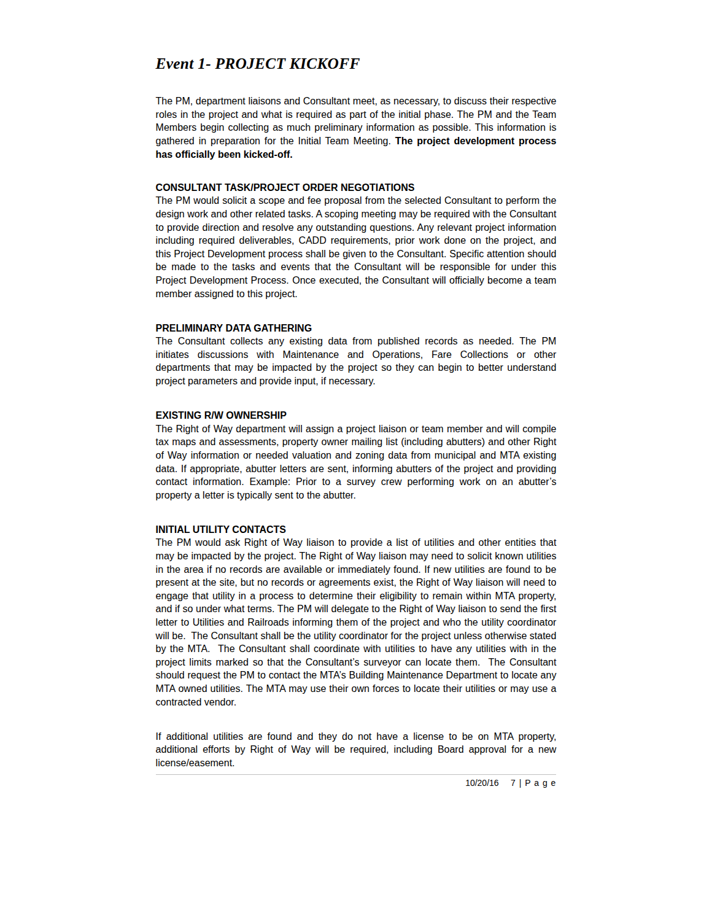Event 1- PROJECT KICKOFF
The PM, department liaisons and Consultant meet, as necessary, to discuss their respective roles in the project and what is required as part of the initial phase. The PM and the Team Members begin collecting as much preliminary information as possible. This information is gathered in preparation for the Initial Team Meeting. The project development process has officially been kicked-off.
CONSULTANT TASK/PROJECT ORDER NEGOTIATIONS
The PM would solicit a scope and fee proposal from the selected Consultant to perform the design work and other related tasks. A scoping meeting may be required with the Consultant to provide direction and resolve any outstanding questions. Any relevant project information including required deliverables, CADD requirements, prior work done on the project, and this Project Development process shall be given to the Consultant. Specific attention should be made to the tasks and events that the Consultant will be responsible for under this Project Development Process. Once executed, the Consultant will officially become a team member assigned to this project.
PRELIMINARY DATA GATHERING
The Consultant collects any existing data from published records as needed. The PM initiates discussions with Maintenance and Operations, Fare Collections or other departments that may be impacted by the project so they can begin to better understand project parameters and provide input, if necessary.
EXISTING R/W OWNERSHIP
The Right of Way department will assign a project liaison or team member and will compile tax maps and assessments, property owner mailing list (including abutters) and other Right of Way information or needed valuation and zoning data from municipal and MTA existing data. If appropriate, abutter letters are sent, informing abutters of the project and providing contact information. Example: Prior to a survey crew performing work on an abutter’s property a letter is typically sent to the abutter.
INITIAL UTILITY CONTACTS
The PM would ask Right of Way liaison to provide a list of utilities and other entities that may be impacted by the project. The Right of Way liaison may need to solicit known utilities in the area if no records are available or immediately found. If new utilities are found to be present at the site, but no records or agreements exist, the Right of Way liaison will need to engage that utility in a process to determine their eligibility to remain within MTA property, and if so under what terms. The PM will delegate to the Right of Way liaison to send the first letter to Utilities and Railroads informing them of the project and who the utility coordinator will be. The Consultant shall be the utility coordinator for the project unless otherwise stated by the MTA. The Consultant shall coordinate with utilities to have any utilities with in the project limits marked so that the Consultant’s surveyor can locate them. The Consultant should request the PM to contact the MTA’s Building Maintenance Department to locate any MTA owned utilities. The MTA may use their own forces to locate their utilities or may use a contracted vendor.
If additional utilities are found and they do not have a license to be on MTA property, additional efforts by Right of Way will be required, including Board approval for a new license/easement.
10/20/16 7 | P a g e